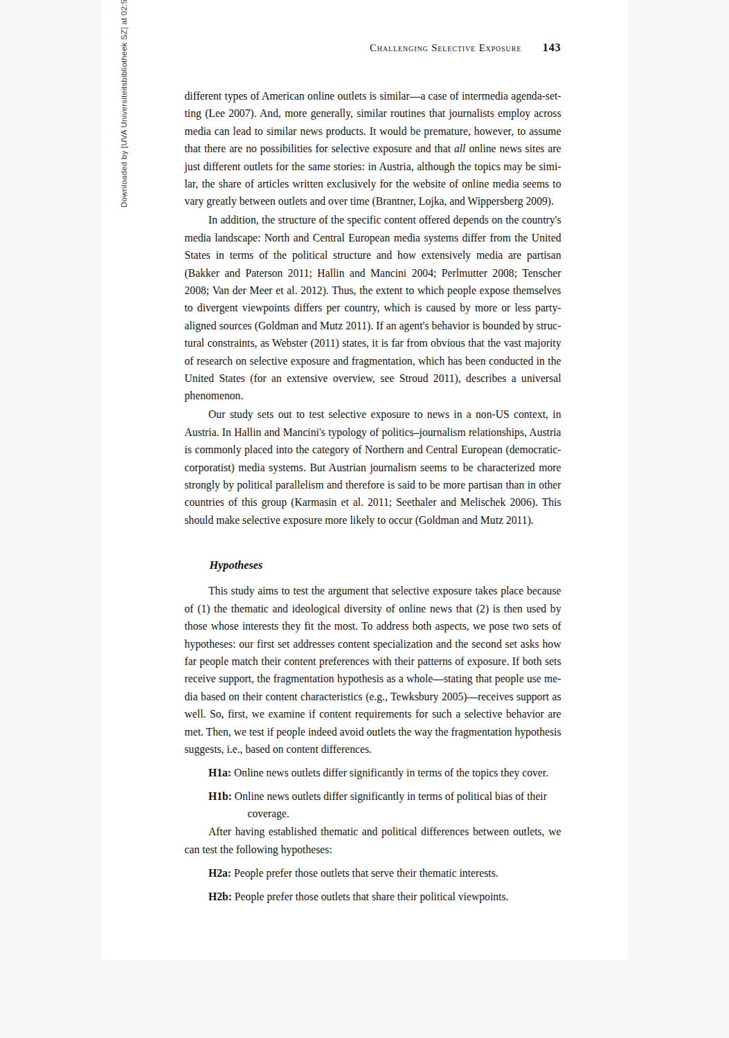Downloaded by [UVA Universiteitsbibliotheek SZ] at 02:54 25 November 2015
Challenging Selective Exposure 143
different types of American online outlets is similar—a case of intermedia agenda-setting (Lee 2007). And, more generally, similar routines that journalists employ across media can lead to similar news products. It would be premature, however, to assume that there are no possibilities for selective exposure and that all online news sites are just different outlets for the same stories: in Austria, although the topics may be similar, the share of articles written exclusively for the website of online media seems to vary greatly between outlets and over time (Brantner, Lojka, and Wippersberg 2009).
In addition, the structure of the specific content offered depends on the country's media landscape: North and Central European media systems differ from the United States in terms of the political structure and how extensively media are partisan (Bakker and Paterson 2011; Hallin and Mancini 2004; Perlmutter 2008; Tenscher 2008; Van der Meer et al. 2012). Thus, the extent to which people expose themselves to divergent viewpoints differs per country, which is caused by more or less party-aligned sources (Goldman and Mutz 2011). If an agent's behavior is bounded by structural constraints, as Webster (2011) states, it is far from obvious that the vast majority of research on selective exposure and fragmentation, which has been conducted in the United States (for an extensive overview, see Stroud 2011), describes a universal phenomenon.
Our study sets out to test selective exposure to news in a non-US context, in Austria. In Hallin and Mancini's typology of politics–journalism relationships, Austria is commonly placed into the category of Northern and Central European (democratic-corporatist) media systems. But Austrian journalism seems to be characterized more strongly by political parallelism and therefore is said to be more partisan than in other countries of this group (Karmasin et al. 2011; Seethaler and Melischek 2006). This should make selective exposure more likely to occur (Goldman and Mutz 2011).
Hypotheses
This study aims to test the argument that selective exposure takes place because of (1) the thematic and ideological diversity of online news that (2) is then used by those whose interests they fit the most. To address both aspects, we pose two sets of hypotheses: our first set addresses content specialization and the second set asks how far people match their content preferences with their patterns of exposure. If both sets receive support, the fragmentation hypothesis as a whole—stating that people use media based on their content characteristics (e.g., Tewksbury 2005)—receives support as well. So, first, we examine if content requirements for such a selective behavior are met. Then, we test if people indeed avoid outlets the way the fragmentation hypothesis suggests, i.e., based on content differences.
H1a: Online news outlets differ significantly in terms of the topics they cover.
H1b: Online news outlets differ significantly in terms of political bias of their coverage.
After having established thematic and political differences between outlets, we can test the following hypotheses:
H2a: People prefer those outlets that serve their thematic interests.
H2b: People prefer those outlets that share their political viewpoints.